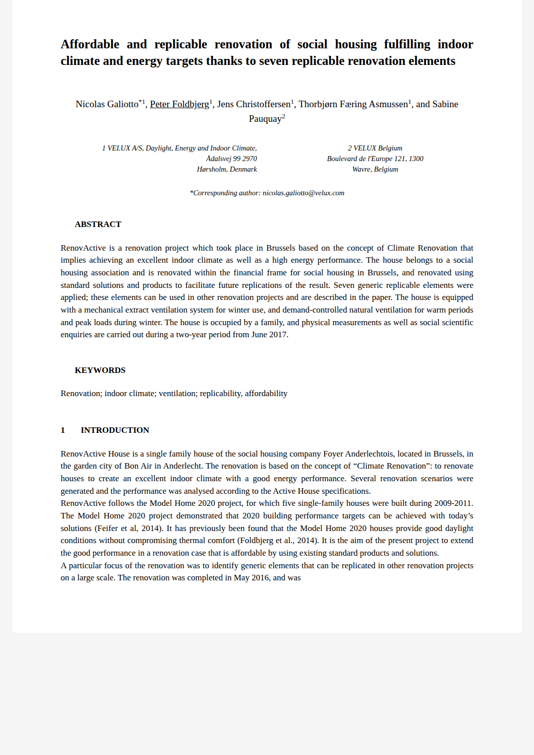Affordable and replicable renovation of social housing fulfilling indoor climate and energy targets thanks to seven replicable renovation elements
Nicolas Galiotto*1, Peter Foldbjerg1, Jens Christoffersen1, Thorbjørn Færing Asmussen1, and Sabine Pauquay2
1 VELUX A/S, Daylight, Energy and Indoor Climate,
Ådalsvej 99 2970
Hørsholm, Denmark
2 VELUX Belgium
Boulevard de l'Europe 121, 1300
Wavre, Belgium
*Corresponding author: nicolas.galiotto@velux.com
ABSTRACT
RenovActive is a renovation project which took place in Brussels based on the concept of Climate Renovation that implies achieving an excellent indoor climate as well as a high energy performance. The house belongs to a social housing association and is renovated within the financial frame for social housing in Brussels, and renovated using standard solutions and products to facilitate future replications of the result. Seven generic replicable elements were applied; these elements can be used in other renovation projects and are described in the paper. The house is equipped with a mechanical extract ventilation system for winter use, and demand-controlled natural ventilation for warm periods and peak loads during winter. The house is occupied by a family, and physical measurements as well as social scientific enquiries are carried out during a two-year period from June 2017.
KEYWORDS
Renovation; indoor climate; ventilation; replicability, affordability
1 INTRODUCTION
RenovActive House is a single family house of the social housing company Foyer Anderlechtois, located in Brussels, in the garden city of Bon Air in Anderlecht. The renovation is based on the concept of “Climate Renovation”: to renovate houses to create an excellent indoor climate with a good energy performance. Several renovation scenarios were generated and the performance was analysed according to the Active House specifications.
RenovActive follows the Model Home 2020 project, for which five single-family houses were built during 2009-2011. The Model Home 2020 project demonstrated that 2020 building performance targets can be achieved with today’s solutions (Feifer et al, 2014). It has previously been found that the Model Home 2020 houses provide good daylight conditions without compromising thermal comfort (Foldbjerg et al., 2014). It is the aim of the present project to extend the good performance in a renovation case that is affordable by using existing standard products and solutions.
A particular focus of the renovation was to identify generic elements that can be replicated in other renovation projects on a large scale. The renovation was completed in May 2016, and was